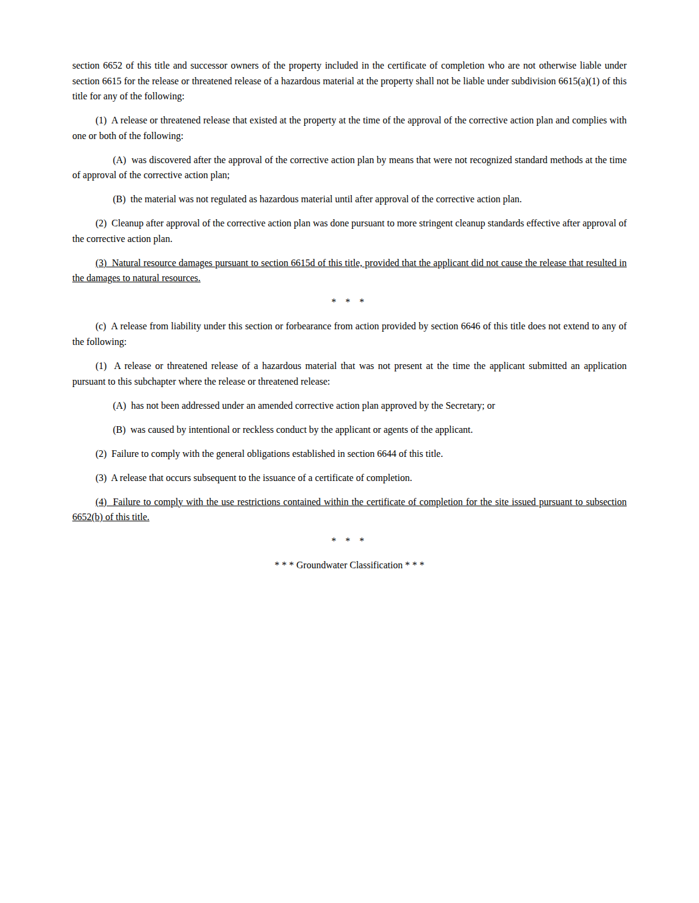section 6652 of this title and successor owners of the property included in the certificate of completion who are not otherwise liable under section 6615 for the release or threatened release of a hazardous material at the property shall not be liable under subdivision 6615(a)(1) of this title for any of the following:
(1) A release or threatened release that existed at the property at the time of the approval of the corrective action plan and complies with one or both of the following:
(A) was discovered after the approval of the corrective action plan by means that were not recognized standard methods at the time of approval of the corrective action plan;
(B) the material was not regulated as hazardous material until after approval of the corrective action plan.
(2) Cleanup after approval of the corrective action plan was done pursuant to more stringent cleanup standards effective after approval of the corrective action plan.
(3) Natural resource damages pursuant to section 6615d of this title, provided that the applicant did not cause the release that resulted in the damages to natural resources.
* * *
(c) A release from liability under this section or forbearance from action provided by section 6646 of this title does not extend to any of the following:
(1) A release or threatened release of a hazardous material that was not present at the time the applicant submitted an application pursuant to this subchapter where the release or threatened release:
(A) has not been addressed under an amended corrective action plan approved by the Secretary; or
(B) was caused by intentional or reckless conduct by the applicant or agents of the applicant.
(2) Failure to comply with the general obligations established in section 6644 of this title.
(3) A release that occurs subsequent to the issuance of a certificate of completion.
(4) Failure to comply with the use restrictions contained within the certificate of completion for the site issued pursuant to subsection 6652(b) of this title.
* * *
* * * Groundwater Classification * * *